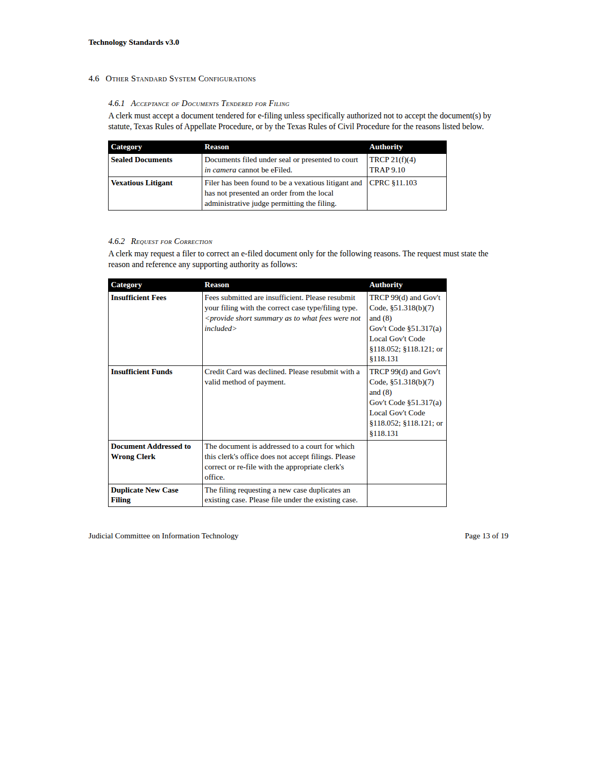Technology Standards v3.0
4.6 Other Standard System Configurations
4.6.1 Acceptance of Documents Tendered for Filing
A clerk must accept a document tendered for e-filing unless specifically authorized not to accept the document(s) by statute, Texas Rules of Appellate Procedure, or by the Texas Rules of Civil Procedure for the reasons listed below.
| Category | Reason | Authority |
| --- | --- | --- |
| Sealed Documents | Documents filed under seal or presented to court in camera cannot be eFiled. | TRCP 21(f)(4) TRAP 9.10 |
| Vexatious Litigant | Filer has been found to be a vexatious litigant and has not presented an order from the local administrative judge permitting the filing. | CPRC §11.103 |
4.6.2 Request for Correction
A clerk may request a filer to correct an e-filed document only for the following reasons. The request must state the reason and reference any supporting authority as follows:
| Category | Reason | Authority |
| --- | --- | --- |
| Insufficient Fees | Fees submitted are insufficient. Please resubmit your filing with the correct case type/filing type. <provide short summary as to what fees were not included> | TRCP 99(d) and Gov't Code, §51.318(b)(7) and (8) Gov't Code §51.317(a) Local Gov't Code §118.052; §118.121; or §118.131 |
| Insufficient Funds | Credit Card was declined. Please resubmit with a valid method of payment. | TRCP 99(d) and Gov't Code, §51.318(b)(7) and (8) Gov't Code §51.317(a) Local Gov't Code §118.052; §118.121; or §118.131 |
| Document Addressed to Wrong Clerk | The document is addressed to a court for which this clerk's office does not accept filings. Please correct or re-file with the appropriate clerk's office. | |
| Duplicate New Case Filing | The filing requesting a new case duplicates an existing case. Please file under the existing case. | |
Judicial Committee on Information Technology Page 13 of 19